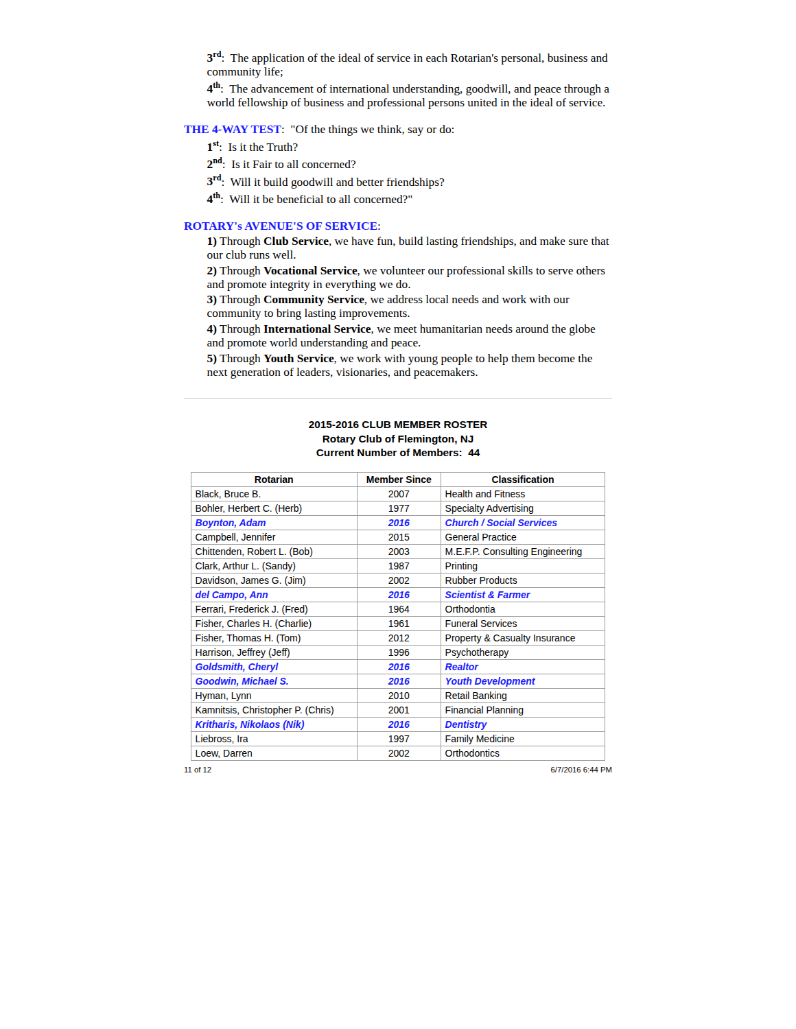3rd: The application of the ideal of service in each Rotarian's personal, business and community life;
4th: The advancement of international understanding, goodwill, and peace through a world fellowship of business and professional persons united in the ideal of service.
THE 4-WAY TEST: "Of the things we think, say or do:
1st: Is it the Truth?
2nd: Is it Fair to all concerned?
3rd: Will it build goodwill and better friendships?
4th: Will it be beneficial to all concerned?"
ROTARY's AVENUE'S OF SERVICE:
1) Through Club Service, we have fun, build lasting friendships, and make sure that our club runs well.
2) Through Vocational Service, we volunteer our professional skills to serve others and promote integrity in everything we do.
3) Through Community Service, we address local needs and work with our community to bring lasting improvements.
4) Through International Service, we meet humanitarian needs around the globe and promote world understanding and peace.
5) Through Youth Service, we work with young people to help them become the next generation of leaders, visionaries, and peacemakers.
2015-2016 CLUB MEMBER ROSTER
Rotary Club of Flemington, NJ
Current Number of Members: 44
| Rotarian | Member Since | Classification |
| --- | --- | --- |
| Black, Bruce B. | 2007 | Health and Fitness |
| Bohler, Herbert C. (Herb) | 1977 | Specialty Advertising |
| Boynton, Adam | 2016 | Church / Social Services |
| Campbell, Jennifer | 2015 | General Practice |
| Chittenden, Robert L. (Bob) | 2003 | M.E.F.P. Consulting Engineering |
| Clark, Arthur L. (Sandy) | 1987 | Printing |
| Davidson, James G. (Jim) | 2002 | Rubber Products |
| del Campo, Ann | 2016 | Scientist & Farmer |
| Ferrari, Frederick J. (Fred) | 1964 | Orthodontia |
| Fisher, Charles H. (Charlie) | 1961 | Funeral Services |
| Fisher, Thomas H. (Tom) | 2012 | Property & Casualty Insurance |
| Harrison, Jeffrey (Jeff) | 1996 | Psychotherapy |
| Goldsmith, Cheryl | 2016 | Realtor |
| Goodwin, Michael S. | 2016 | Youth Development |
| Hyman, Lynn | 2010 | Retail Banking |
| Kamnitsis, Christopher P. (Chris) | 2001 | Financial Planning |
| Kritharis, Nikolaos (Nik) | 2016 | Dentistry |
| Liebross, Ira | 1997 | Family Medicine |
| Loew, Darren | 2002 | Orthodontics |
11 of 12 6/7/2016 6:44 PM